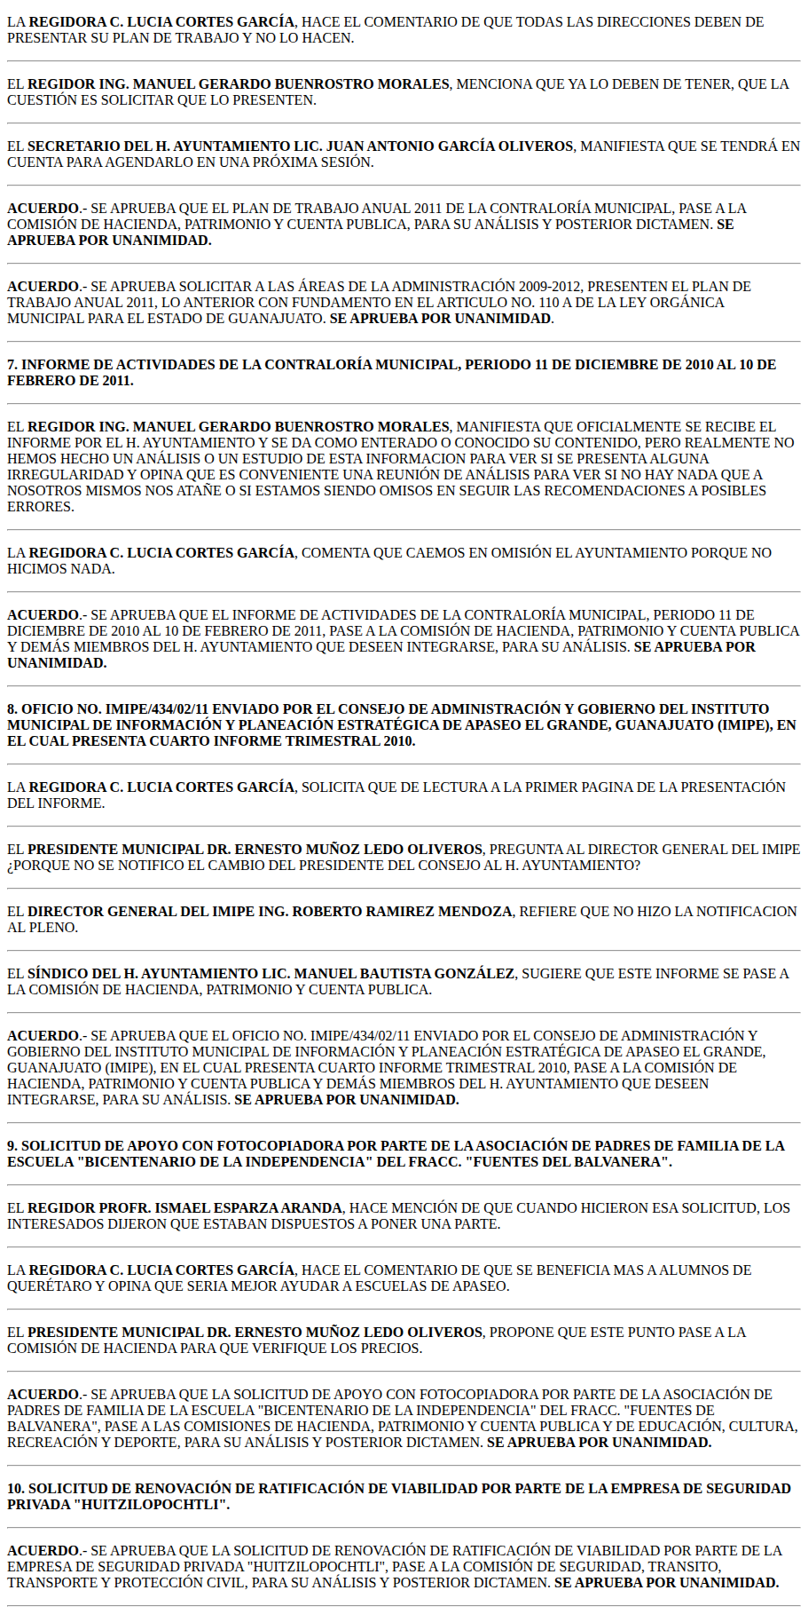LA REGIDORA C. LUCIA CORTES GARCÍA, HACE EL COMENTARIO DE QUE TODAS LAS DIRECCIONES DEBEN DE PRESENTAR SU PLAN DE TRABAJO Y NO LO HACEN.
EL REGIDOR ING. MANUEL GERARDO BUENROSTRO MORALES, MENCIONA QUE YA LO DEBEN DE TENER, QUE LA CUESTIÓN ES SOLICITAR QUE LO PRESENTEN.
EL SECRETARIO DEL H. AYUNTAMIENTO LIC. JUAN ANTONIO GARCÍA OLIVEROS, MANIFIESTA QUE SE TENDRÁ EN CUENTA PARA AGENDARLO EN UNA PRÓXIMA SESIÓN.
ACUERDO.- SE APRUEBA QUE EL PLAN DE TRABAJO ANUAL 2011 DE LA CONTRALORÍA MUNICIPAL, PASE A LA COMISIÓN DE HACIENDA, PATRIMONIO Y CUENTA PUBLICA, PARA SU ANÁLISIS Y POSTERIOR DICTAMEN. SE APRUEBA POR UNANIMIDAD.
ACUERDO.- SE APRUEBA SOLICITAR A LAS ÁREAS DE LA ADMINISTRACIÓN 2009-2012, PRESENTEN EL PLAN DE TRABAJO ANUAL 2011, LO ANTERIOR CON FUNDAMENTO EN EL ARTICULO NO. 110 A DE LA LEY ORGÁNICA MUNICIPAL PARA EL ESTADO DE GUANAJUATO. SE APRUEBA POR UNANIMIDAD.
7. INFORME DE ACTIVIDADES DE LA CONTRALORÍA MUNICIPAL, PERIODO 11 DE DICIEMBRE DE 2010 AL 10 DE FEBRERO DE 2011.
EL REGIDOR ING. MANUEL GERARDO BUENROSTRO MORALES, MANIFIESTA QUE OFICIALMENTE SE RECIBE EL INFORME POR EL H. AYUNTAMIENTO Y SE DA COMO ENTERADO O CONOCIDO SU CONTENIDO, PERO REALMENTE NO HEMOS HECHO UN ANÁLISIS O UN ESTUDIO DE ESTA INFORMACION PARA VER SI SE PRESENTA ALGUNA IRREGULARIDAD Y OPINA QUE ES CONVENIENTE UNA REUNIÓN DE ANÁLISIS PARA VER SI NO HAY NADA QUE A NOSOTROS MISMOS NOS ATAÑE O SI ESTAMOS SIENDO OMISOS EN SEGUIR LAS RECOMENDACIONES A POSIBLES ERRORES.
LA REGIDORA C. LUCIA CORTES GARCÍA, COMENTA QUE CAEMOS EN OMISIÓN EL AYUNTAMIENTO PORQUE NO HICIMOS NADA.
ACUERDO.- SE APRUEBA QUE EL INFORME DE ACTIVIDADES DE LA CONTRALORÍA MUNICIPAL, PERIODO 11 DE DICIEMBRE DE 2010 AL 10 DE FEBRERO DE 2011, PASE A LA COMISIÓN DE HACIENDA, PATRIMONIO Y CUENTA PUBLICA Y DEMÁS MIEMBROS DEL H. AYUNTAMIENTO QUE DESEEN INTEGRARSE, PARA SU ANÁLISIS. SE APRUEBA POR UNANIMIDAD.
8. OFICIO NO. IMIPE/434/02/11 ENVIADO POR EL CONSEJO DE ADMINISTRACIÓN Y GOBIERNO DEL INSTITUTO MUNICIPAL DE INFORMACIÓN Y PLANEACIÓN ESTRATÉGICA DE APASEO EL GRANDE, GUANAJUATO (IMIPE), EN EL CUAL PRESENTA CUARTO INFORME TRIMESTRAL 2010.
LA REGIDORA C. LUCIA CORTES GARCÍA, SOLICITA QUE DE LECTURA A LA PRIMER PAGINA DE LA PRESENTACIÓN DEL INFORME.
EL PRESIDENTE MUNICIPAL DR. ERNESTO MUÑOZ LEDO OLIVEROS, PREGUNTA AL DIRECTOR GENERAL DEL IMIPE ¿PORQUE NO SE NOTIFICO EL CAMBIO DEL PRESIDENTE DEL CONSEJO AL H. AYUNTAMIENTO?
EL DIRECTOR GENERAL DEL IMIPE ING. ROBERTO RAMIREZ MENDOZA, REFIERE QUE NO HIZO LA NOTIFICACION AL PLENO.
EL SÍNDICO DEL H. AYUNTAMIENTO LIC. MANUEL BAUTISTA GONZÁLEZ, SUGIERE QUE ESTE INFORME SE PASE A LA COMISIÓN DE HACIENDA, PATRIMONIO Y CUENTA PUBLICA.
ACUERDO.- SE APRUEBA QUE EL OFICIO NO. IMIPE/434/02/11 ENVIADO POR EL CONSEJO DE ADMINISTRACIÓN Y GOBIERNO DEL INSTITUTO MUNICIPAL DE INFORMACIÓN Y PLANEACIÓN ESTRATÉGICA DE APASEO EL GRANDE, GUANAJUATO (IMIPE), EN EL CUAL PRESENTA CUARTO INFORME TRIMESTRAL 2010, PASE A LA COMISIÓN DE HACIENDA, PATRIMONIO Y CUENTA PUBLICA Y DEMÁS MIEMBROS DEL H. AYUNTAMIENTO QUE DESEEN INTEGRARSE, PARA SU ANÁLISIS. SE APRUEBA POR UNANIMIDAD.
9. SOLICITUD DE APOYO CON FOTOCOPIADORA POR PARTE DE LA ASOCIACIÓN DE PADRES DE FAMILIA DE LA ESCUELA "BICENTENARIO DE LA INDEPENDENCIA" DEL FRACC. "FUENTES DEL BALVANERA".
EL REGIDOR PROFR. ISMAEL ESPARZA ARANDA, HACE MENCIÓN DE QUE CUANDO HICIERON ESA SOLICITUD, LOS INTERESADOS DIJERON QUE ESTABAN DISPUESTOS A PONER UNA PARTE.
LA REGIDORA C. LUCIA CORTES GARCÍA, HACE EL COMENTARIO DE QUE SE BENEFICIA MAS A ALUMNOS DE QUERÉTARO Y OPINA QUE SERIA MEJOR AYUDAR A ESCUELAS DE APASEO.
EL PRESIDENTE MUNICIPAL DR. ERNESTO MUÑOZ LEDO OLIVEROS, PROPONE QUE ESTE PUNTO PASE A LA COMISIÓN DE HACIENDA PARA QUE VERIFIQUE LOS PRECIOS.
ACUERDO.- SE APRUEBA QUE LA SOLICITUD DE APOYO CON FOTOCOPIADORA POR PARTE DE LA ASOCIACIÓN DE PADRES DE FAMILIA DE LA ESCUELA "BICENTENARIO DE LA INDEPENDENCIA" DEL FRACC. "FUENTES DE BALVANERA", PASE A LAS COMISIONES DE HACIENDA, PATRIMONIO Y CUENTA PUBLICA Y DE EDUCACIÓN, CULTURA, RECREACIÓN Y DEPORTE, PARA SU ANÁLISIS Y POSTERIOR DICTAMEN. SE APRUEBA POR UNANIMIDAD.
10. SOLICITUD DE RENOVACIÓN DE RATIFICACIÓN DE VIABILIDAD POR PARTE DE LA EMPRESA DE SEGURIDAD PRIVADA "HUITZILOPOCHTLI".
ACUERDO.- SE APRUEBA QUE LA SOLICITUD DE RENOVACIÓN DE RATIFICACIÓN DE VIABILIDAD POR PARTE DE LA EMPRESA DE SEGURIDAD PRIVADA "HUITZILOPOCHTLI", PASE A LA COMISIÓN DE SEGURIDAD, TRANSITO, TRANSPORTE Y PROTECCIÓN CIVIL, PARA SU ANÁLISIS Y POSTERIOR DICTAMEN. SE APRUEBA POR UNANIMIDAD.